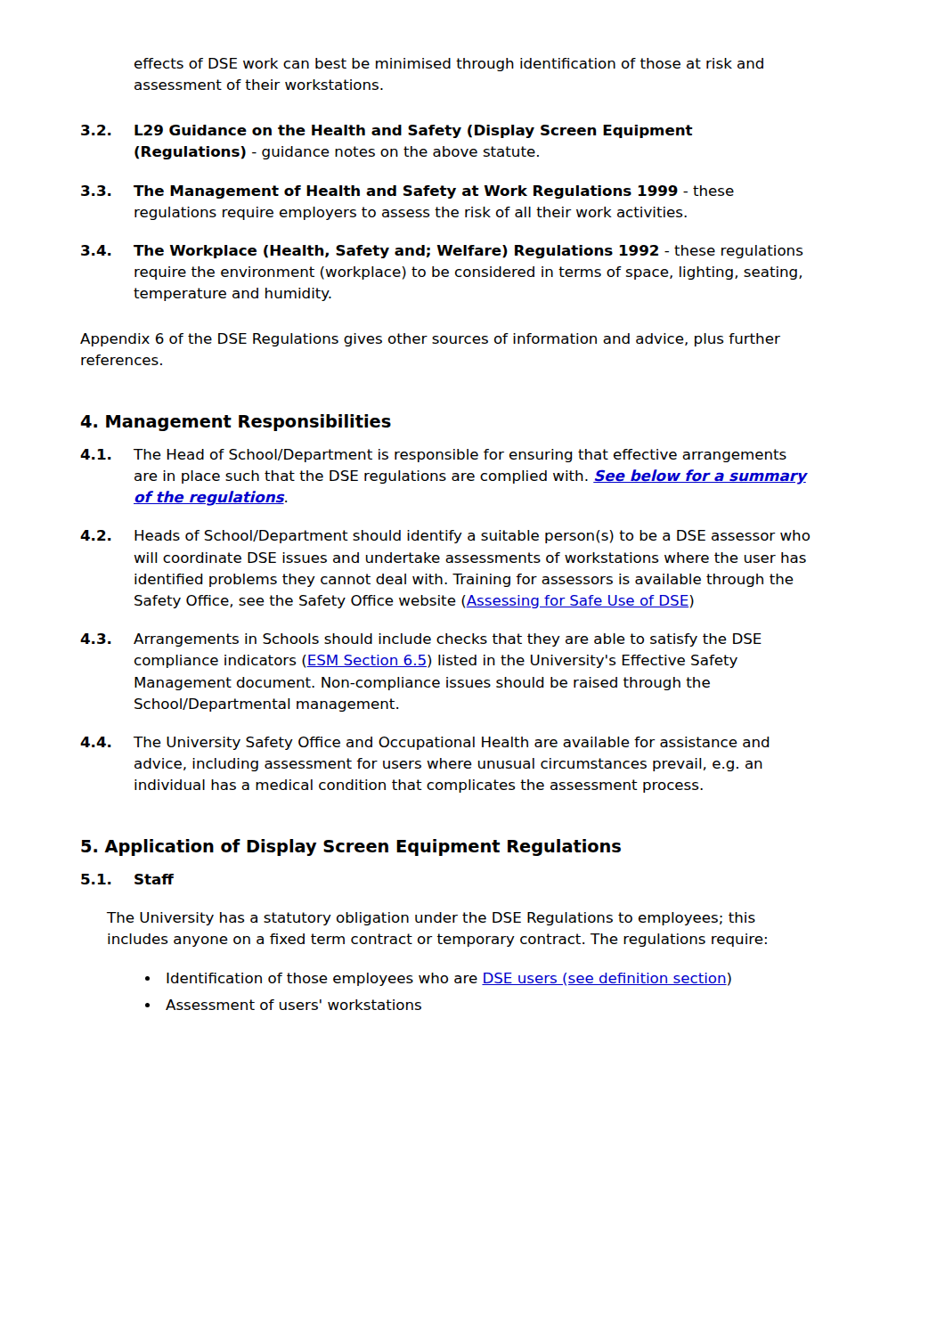effects of DSE work can best be minimised through identification of those at risk and assessment of their workstations.
3.2.
L29 Guidance on the Health and Safety (Display Screen Equipment (Regulations) - guidance notes on the above statute.
3.3.
The Management of Health and Safety at Work Regulations 1999 - these regulations require employers to assess the risk of all their work activities.
3.4.
The Workplace (Health, Safety and; Welfare) Regulations 1992 - these regulations require the environment (workplace) to be considered in terms of space, lighting, seating, temperature and humidity.
Appendix 6 of the DSE Regulations gives other sources of information and advice, plus further references.
4. Management Responsibilities
4.1.
The Head of School/Department is responsible for ensuring that effective arrangements are in place such that the DSE regulations are complied with. See below for a summary of the regulations.
4.2.
Heads of School/Department should identify a suitable person(s) to be a DSE assessor who will coordinate DSE issues and undertake assessments of workstations where the user has identified problems they cannot deal with. Training for assessors is available through the Safety Office, see the Safety Office website (Assessing for Safe Use of DSE)
4.3.
Arrangements in Schools should include checks that they are able to satisfy the DSE compliance indicators (ESM Section 6.5) listed in the University's Effective Safety Management document. Non-compliance issues should be raised through the School/Departmental management.
4.4.
The University Safety Office and Occupational Health are available for assistance and advice, including assessment for users where unusual circumstances prevail, e.g. an individual has a medical condition that complicates the assessment process.
5. Application of Display Screen Equipment Regulations
5.1.
Staff
The University has a statutory obligation under the DSE Regulations to employees; this includes anyone on a fixed term contract or temporary contract. The regulations require:
Identification of those employees who are DSE users (see definition section)
Assessment of users' workstations